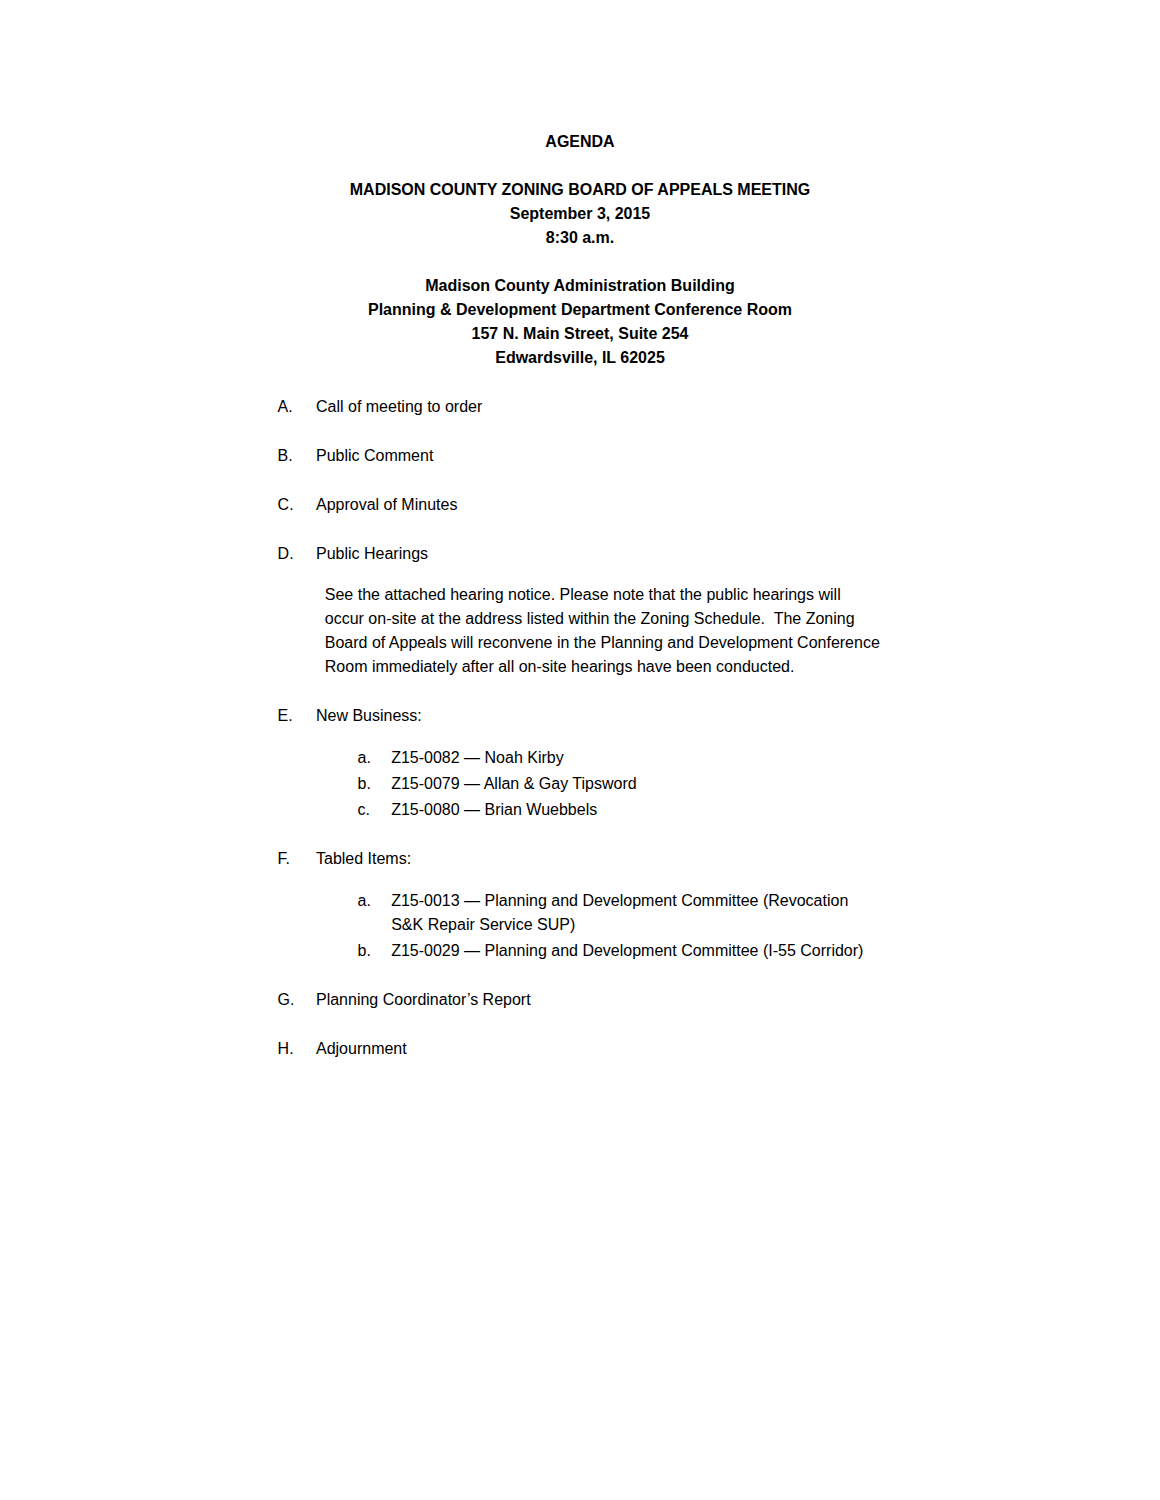AGENDA
MADISON COUNTY ZONING BOARD OF APPEALS MEETING
September 3, 2015
8:30 a.m.
Madison County Administration Building
Planning & Development Department Conference Room
157 N. Main Street, Suite 254
Edwardsville, IL 62025
A. Call of meeting to order
B. Public Comment
C. Approval of Minutes
D. Public Hearings
See the attached hearing notice. Please note that the public hearings will occur on-site at the address listed within the Zoning Schedule. The Zoning Board of Appeals will reconvene in the Planning and Development Conference Room immediately after all on-site hearings have been conducted.
E. New Business:
a. Z15-0082 — Noah Kirby
b. Z15-0079 — Allan & Gay Tipsword
c. Z15-0080 — Brian Wuebbels
F. Tabled Items:
a. Z15-0013 — Planning and Development Committee (Revocation S&K Repair Service SUP)
b. Z15-0029 — Planning and Development Committee (I-55 Corridor)
G. Planning Coordinator’s Report
H. Adjournment